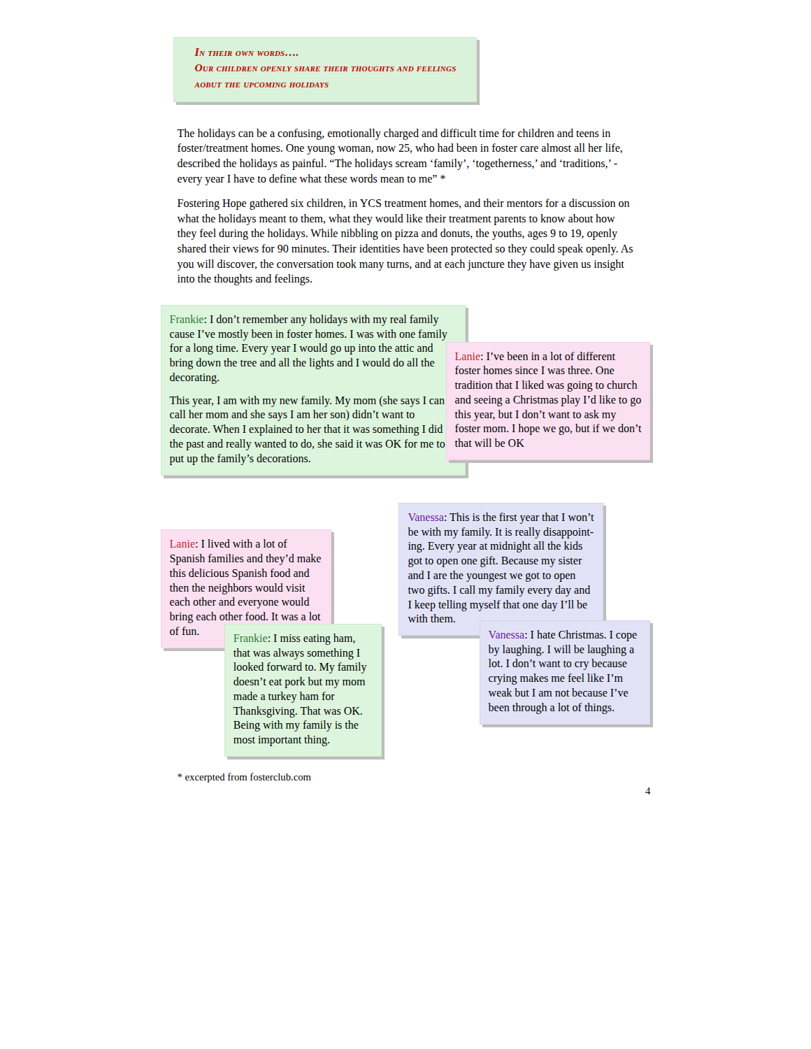In their own words….
Our children openly share their thoughts and feelings
aobut the upcoming holidays
The holidays can be a confusing, emotionally charged and difficult time for children and teens in foster/treatment homes. One young woman, now 25, who had been in foster care almost all her life, described the holidays as painful. “The holidays scream ‘family’, ‘togetherness,’ and ‘traditions,’ - every year I have to define what these words mean to me” *
Fostering Hope gathered six children, in YCS treatment homes, and their mentors for a discussion on what the holidays meant to them, what they would like their treatment parents to know about how they feel during the holidays. While nibbling on pizza and donuts, the youths, ages 9 to 19, openly shared their views for 90 minutes. Their identities have been protected so they could speak openly. As you will discover, the conversation took many turns, and at each juncture they have given us insight into the thoughts and feelings.
Frankie: I don’t remember any holidays with my real family cause I’ve mostly been in foster homes. I was with one family for a long time. Every year I would go up into the attic and bring down the tree and all the lights and I would do all the decorating.
This year, I am with my new family. My mom (she says I can call her mom and she says I am her son) didn’t want to decorate. When I explained to her that it was something I did in the past and really wanted to do, she said it was OK for me to put up the family’s decorations.
Lanie: I’ve been in a lot of different foster homes since I was three. One tradition that I liked was going to church and seeing a Christmas play I’d like to go this year, but I don’t want to ask my foster mom. I hope we go, but if we don’t that will be OK
Vanessa: This is the first year that I won’t be with my family. It is really disappoint-ing. Every year at midnight all the kids got to open one gift. Because my sister and I are the youngest we got to open two gifts. I call my family every day and I keep telling myself that one day I’ll be with them.
Lanie: I lived with a lot of Spanish families and they’d make this delicious Spanish food and then the neighbors would visit each other and everyone would bring each other food. It was a lot of fun.
Frankie: I miss eating ham, that was always something I looked forward to. My family doesn’t eat pork but my mom made a turkey ham for Thanksgiving. That was OK. Being with my family is the most important thing.
Vanessa: I hate Christmas. I cope by laughing. I will be laughing a lot. I don’t want to cry because crying makes me feel like I’m weak but I am not because I’ve been through a lot of things.
* excerpted from fosterclub.com
4